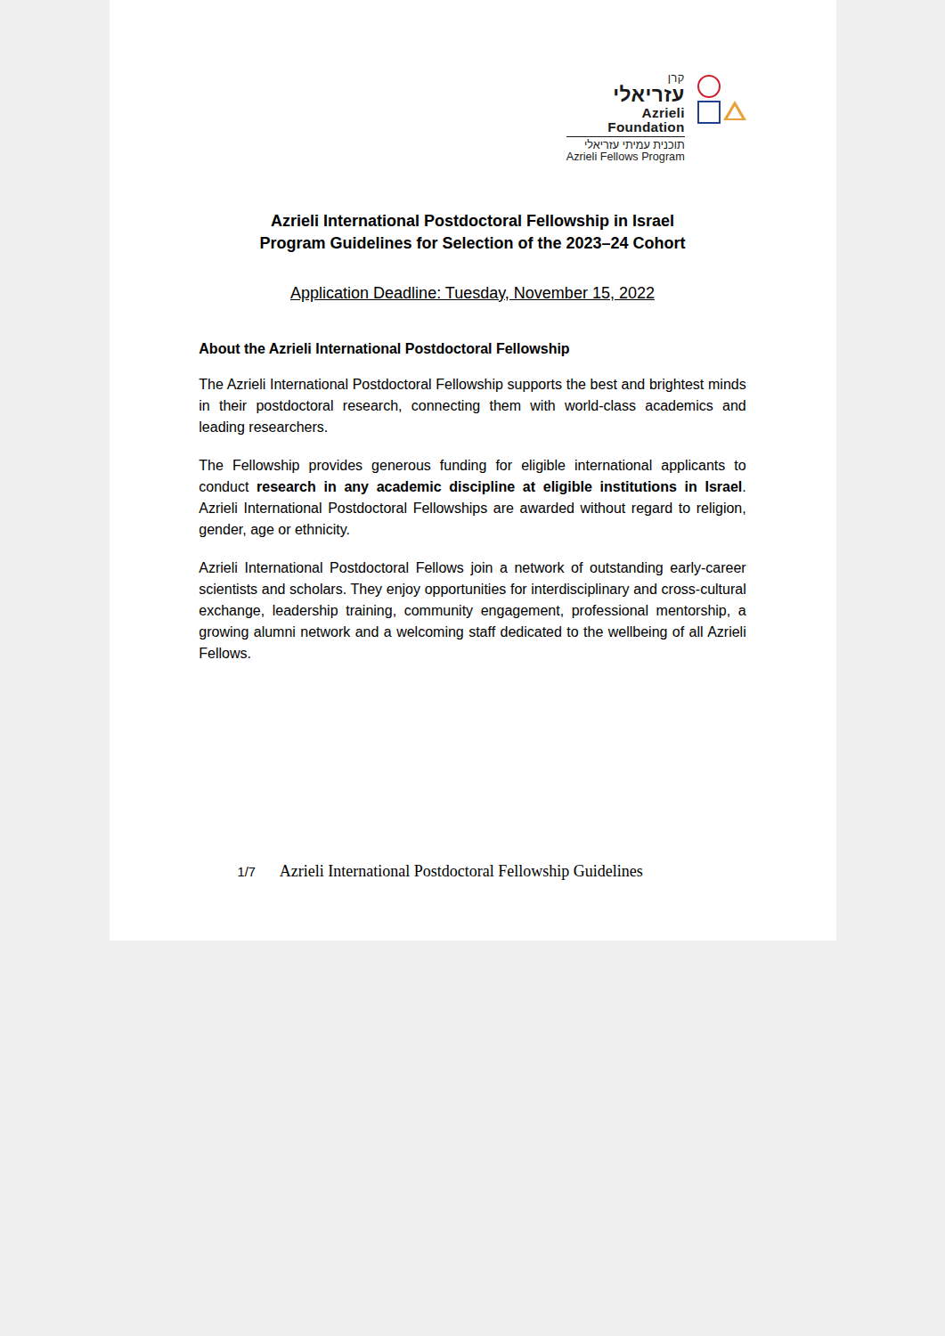קרן
עזריאלי
Azrieli
Foundation
תוכנית עמיתי עזריאלי
Azrieli Fellows Program
Azrieli International Postdoctoral Fellowship in Israel
Program Guidelines for Selection of the 2023–24 Cohort
Application Deadline: Tuesday, November 15, 2022
About the Azrieli International Postdoctoral Fellowship
The Azrieli International Postdoctoral Fellowship supports the best and brightest minds in their postdoctoral research, connecting them with world-class academics and leading researchers.
The Fellowship provides generous funding for eligible international applicants to conduct research in any academic discipline at eligible institutions in Israel. Azrieli International Postdoctoral Fellowships are awarded without regard to religion, gender, age or ethnicity.
Azrieli International Postdoctoral Fellows join a network of outstanding early-career scientists and scholars. They enjoy opportunities for interdisciplinary and cross-cultural exchange, leadership training, community engagement, professional mentorship, a growing alumni network and a welcoming staff dedicated to the wellbeing of all Azrieli Fellows.
1/7 Azrieli International Postdoctoral Fellowship Guidelines